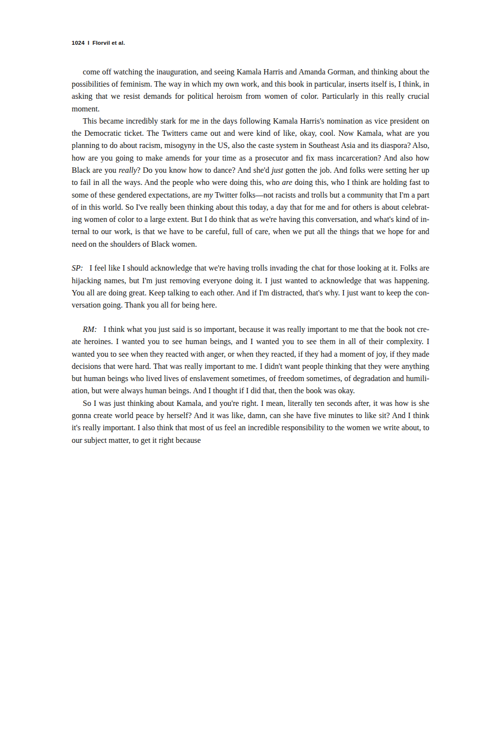1024 IFlorvil et al.
come off watching the inauguration, and seeing Kamala Harris and Amanda Gorman, and thinking about the possibilities of feminism. The way in which my own work, and this book in particular, inserts itself is, I think, in asking that we resist demands for political heroism from women of color. Particularly in this really crucial moment.
This became incredibly stark for me in the days following Kamala Harris's nomination as vice president on the Democratic ticket. The Twitters came out and were kind of like, okay, cool. Now Kamala, what are you planning to do about racism, misogyny in the US, also the caste system in Southeast Asia and its diaspora? Also, how are you going to make amends for your time as a prosecutor and fix mass incarceration? And also how Black are you really? Do you know how to dance? And she'd just gotten the job. And folks were setting her up to fail in all the ways. And the people who were doing this, who are doing this, who I think are holding fast to some of these gendered expectations, are my Twitter folks—not racists and trolls but a community that I'm a part of in this world. So I've really been thinking about this today, a day that for me and for others is about celebrating women of color to a large extent. But I do think that as we're having this conversation, and what's kind of internal to our work, is that we have to be careful, full of care, when we put all the things that we hope for and need on the shoulders of Black women.
SP: I feel like I should acknowledge that we're having trolls invading the chat for those looking at it. Folks are hijacking names, but I'm just removing everyone doing it. I just wanted to acknowledge that was happening. You all are doing great. Keep talking to each other. And if I'm distracted, that's why. I just want to keep the conversation going. Thank you all for being here.
RM: I think what you just said is so important, because it was really important to me that the book not create heroines. I wanted you to see human beings, and I wanted you to see them in all of their complexity. I wanted you to see when they reacted with anger, or when they reacted, if they had a moment of joy, if they made decisions that were hard. That was really important to me. I didn't want people thinking that they were anything but human beings who lived lives of enslavement sometimes, of freedom sometimes, of degradation and humiliation, but were always human beings. And I thought if I did that, then the book was okay.
So I was just thinking about Kamala, and you're right. I mean, literally ten seconds after, it was how is she gonna create world peace by herself? And it was like, damn, can she have five minutes to like sit? And I think it's really important. I also think that most of us feel an incredible responsibility to the women we write about, to our subject matter, to get it right because